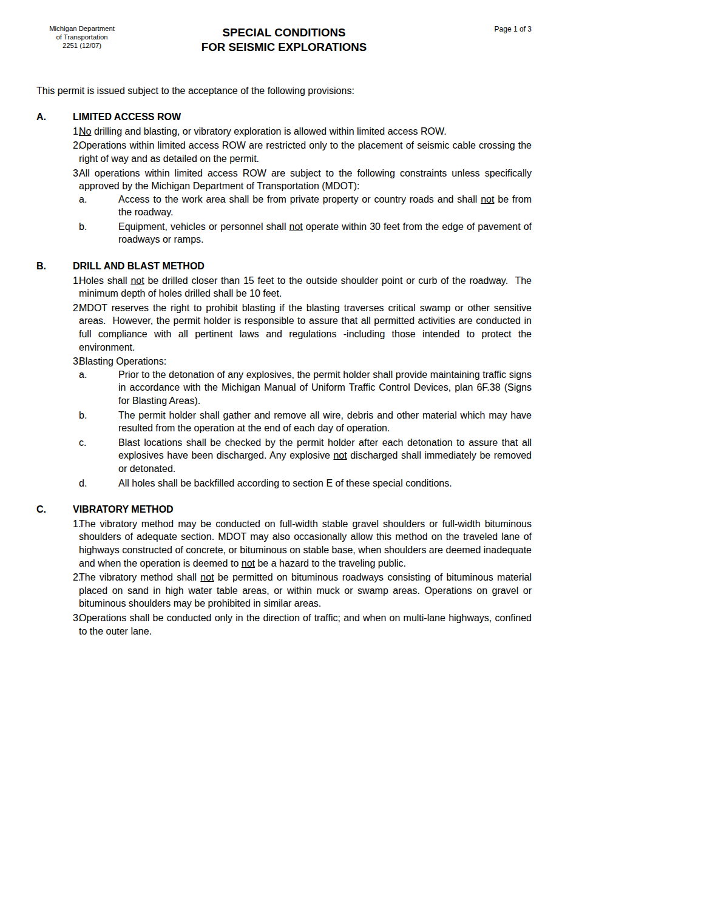Michigan Department
of Transportation
2251 (12/07)
Page 1 of 3
SPECIAL CONDITIONS
FOR SEISMIC EXPLORATIONS
This permit is issued subject to the acceptance of the following provisions:
A. LIMITED ACCESS ROW
1. No drilling and blasting, or vibratory exploration is allowed within limited access ROW.
2. Operations within limited access ROW are restricted only to the placement of seismic cable crossing the right of way and as detailed on the permit.
3. All operations within limited access ROW are subject to the following constraints unless specifically approved by the Michigan Department of Transportation (MDOT):
a. Access to the work area shall be from private property or country roads and shall not be from the roadway.
b. Equipment, vehicles or personnel shall not operate within 30 feet from the edge of pavement of roadways or ramps.
B. DRILL AND BLAST METHOD
1. Holes shall not be drilled closer than 15 feet to the outside shoulder point or curb of the roadway. The minimum depth of holes drilled shall be 10 feet.
2. MDOT reserves the right to prohibit blasting if the blasting traverses critical swamp or other sensitive areas. However, the permit holder is responsible to assure that all permitted activities are conducted in full compliance with all pertinent laws and regulations -including those intended to protect the environment.
3. Blasting Operations:
a. Prior to the detonation of any explosives, the permit holder shall provide maintaining traffic signs in accordance with the Michigan Manual of Uniform Traffic Control Devices, plan 6F.38 (Signs for Blasting Areas).
b. The permit holder shall gather and remove all wire, debris and other material which may have resulted from the operation at the end of each day of operation.
c. Blast locations shall be checked by the permit holder after each detonation to assure that all explosives have been discharged. Any explosive not discharged shall immediately be removed or detonated.
d. All holes shall be backfilled according to section E of these special conditions.
C. VIBRATORY METHOD
1. The vibratory method may be conducted on full-width stable gravel shoulders or full-width bituminous shoulders of adequate section. MDOT may also occasionally allow this method on the traveled lane of highways constructed of concrete, or bituminous on stable base, when shoulders are deemed inadequate and when the operation is deemed to not be a hazard to the traveling public.
2. The vibratory method shall not be permitted on bituminous roadways consisting of bituminous material placed on sand in high water table areas, or within muck or swamp areas. Operations on gravel or bituminous shoulders may be prohibited in similar areas.
3. Operations shall be conducted only in the direction of traffic; and when on multi-lane highways, confined to the outer lane.